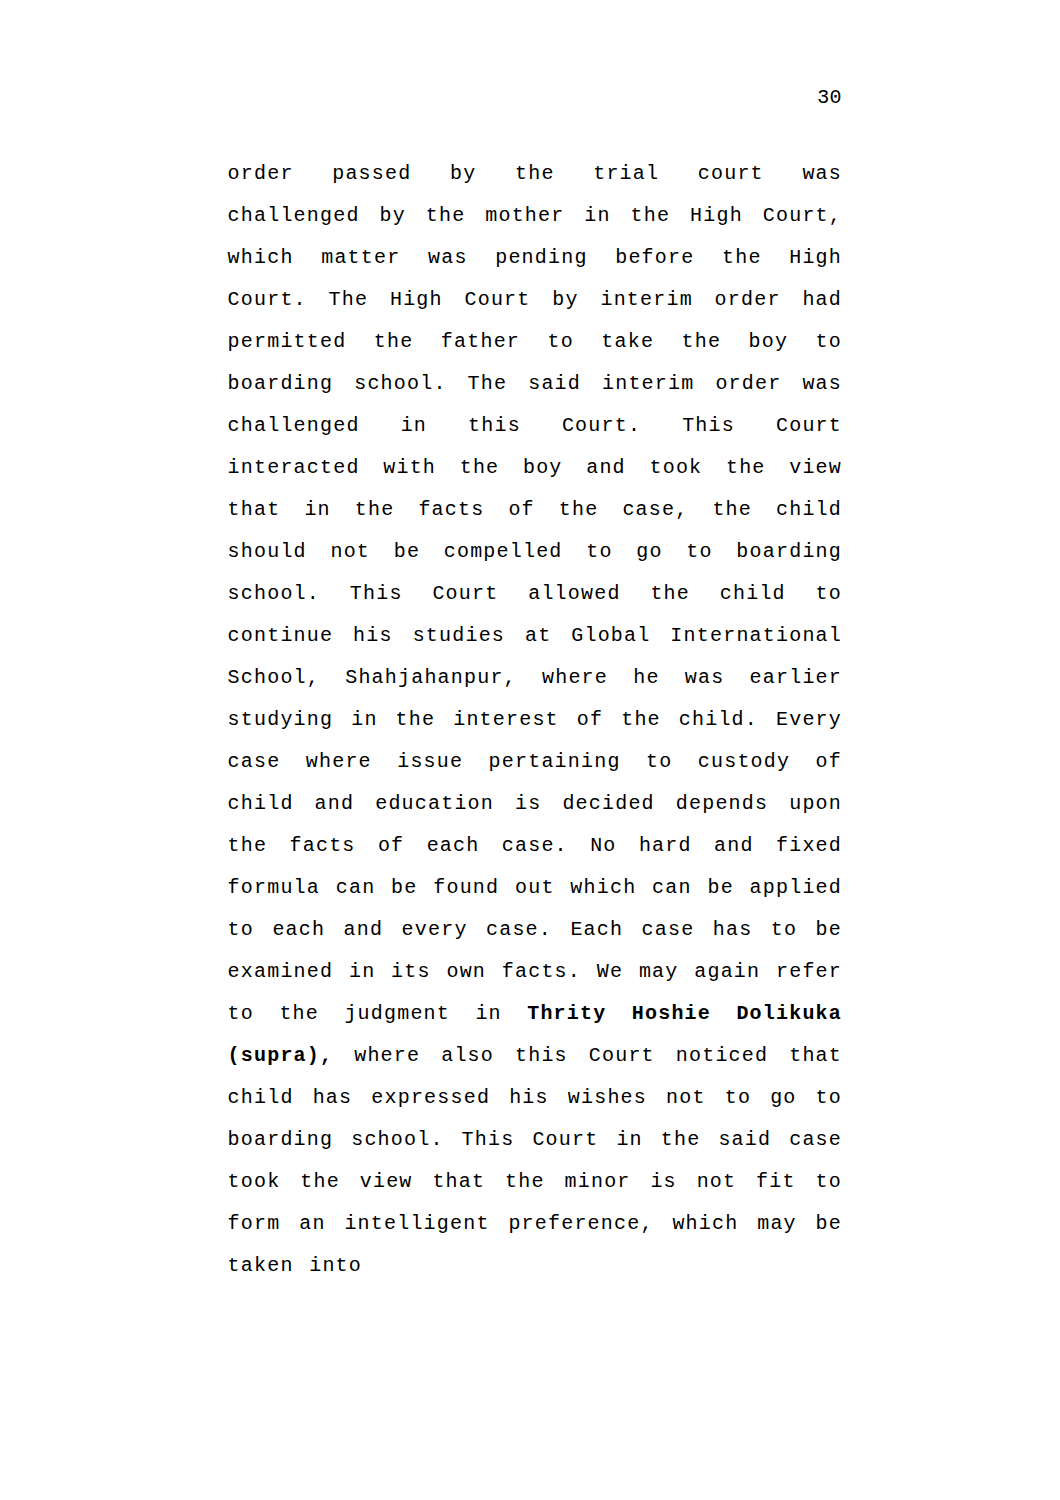30
order passed by the trial court was challenged by the mother in the High Court, which matter was pending before the High Court. The High Court by interim order had permitted the father to take the boy to boarding school. The said interim order was challenged in this Court. This Court interacted with the boy and took the view that in the facts of the case, the child should not be compelled to go to boarding school. This Court allowed the child to continue his studies at Global International School, Shahjahanpur, where he was earlier studying in the interest of the child. Every case where issue pertaining to custody of child and education is decided depends upon the facts of each case. No hard and fixed formula can be found out which can be applied to each and every case. Each case has to be examined in its own facts. We may again refer to the judgment in Thrity Hoshie Dolikuka (supra), where also this Court noticed that child has expressed his wishes not to go to boarding school. This Court in the said case took the view that the minor is not fit to form an intelligent preference, which may be taken into